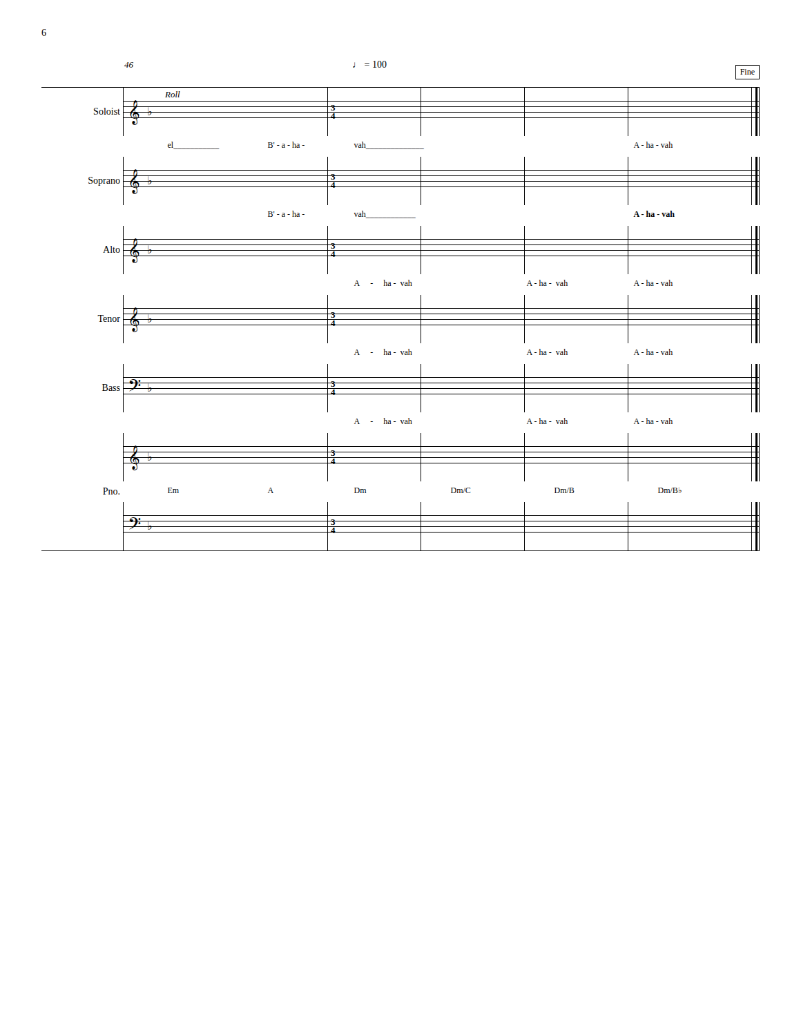6
46 ♩ = 100 Fine
| Soloist | 𝄞 ♭ Roll 3 4 |
| | el___________ B' - a - ha - vah______________ A - ha - vah |
| Soprano | 𝄞 ♭ 3 4 |
| | B' - a - ha - vah____________ A - ha - vah |
| Alto | 𝄞 ♭ 3 4 |
| | A - ha - vah A - ha - vah A - ha - vah |
| Tenor | 𝄞 ♭ 3 4 |
| | A - ha - vah A - ha - vah A - ha - vah |
| Bass | 𝄢 ♭ 3 4 |
| | A - ha - vah A - ha - vah A - ha - vah |
| Pno. | 𝄞 ♭ 3 4 |
| Em A Dm Dm/C Dm/B Dm/B♭ |
| 𝄢 ♭ 3 4 |